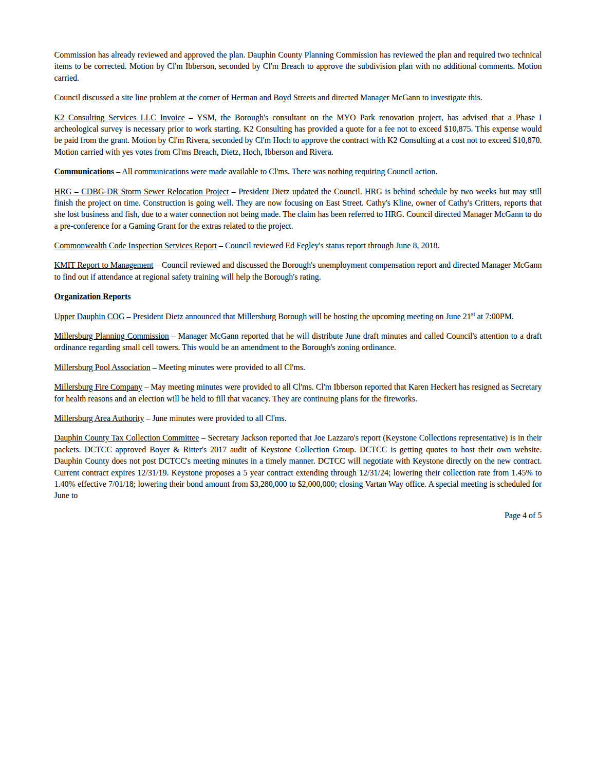Commission has already reviewed and approved the plan. Dauphin County Planning Commission has reviewed the plan and required two technical items to be corrected. Motion by Cl'm Ibberson, seconded by Cl'm Breach to approve the subdivision plan with no additional comments. Motion carried.
Council discussed a site line problem at the corner of Herman and Boyd Streets and directed Manager McGann to investigate this.
K2 Consulting Services LLC Invoice – YSM, the Borough's consultant on the MYO Park renovation project, has advised that a Phase I archeological survey is necessary prior to work starting. K2 Consulting has provided a quote for a fee not to exceed $10,875. This expense would be paid from the grant. Motion by Cl'm Rivera, seconded by Cl'm Hoch to approve the contract with K2 Consulting at a cost not to exceed $10,870. Motion carried with yes votes from Cl'ms Breach, Dietz, Hoch, Ibberson and Rivera.
Communications – All communications were made available to Cl'ms. There was nothing requiring Council action.
HRG – CDBG-DR Storm Sewer Relocation Project – President Dietz updated the Council. HRG is behind schedule by two weeks but may still finish the project on time. Construction is going well. They are now focusing on East Street. Cathy's Kline, owner of Cathy's Critters, reports that she lost business and fish, due to a water connection not being made. The claim has been referred to HRG. Council directed Manager McGann to do a pre-conference for a Gaming Grant for the extras related to the project.
Commonwealth Code Inspection Services Report – Council reviewed Ed Fegley's status report through June 8, 2018.
KMIT Report to Management – Council reviewed and discussed the Borough's unemployment compensation report and directed Manager McGann to find out if attendance at regional safety training will help the Borough's rating.
Organization Reports
Upper Dauphin COG – President Dietz announced that Millersburg Borough will be hosting the upcoming meeting on June 21st at 7:00PM.
Millersburg Planning Commission – Manager McGann reported that he will distribute June draft minutes and called Council's attention to a draft ordinance regarding small cell towers. This would be an amendment to the Borough's zoning ordinance.
Millersburg Pool Association – Meeting minutes were provided to all Cl'ms.
Millersburg Fire Company – May meeting minutes were provided to all Cl'ms. Cl'm Ibberson reported that Karen Heckert has resigned as Secretary for health reasons and an election will be held to fill that vacancy. They are continuing plans for the fireworks.
Millersburg Area Authority – June minutes were provided to all Cl'ms.
Dauphin County Tax Collection Committee – Secretary Jackson reported that Joe Lazzaro's report (Keystone Collections representative) is in their packets. DCTCC approved Boyer & Ritter's 2017 audit of Keystone Collection Group. DCTCC is getting quotes to host their own website. Dauphin County does not post DCTCC's meeting minutes in a timely manner. DCTCC will negotiate with Keystone directly on the new contract. Current contract expires 12/31/19. Keystone proposes a 5 year contract extending through 12/31/24; lowering their collection rate from 1.45% to 1.40% effective 7/01/18; lowering their bond amount from $3,280,000 to $2,000,000; closing Vartan Way office. A special meeting is scheduled for June to
Page 4 of 5